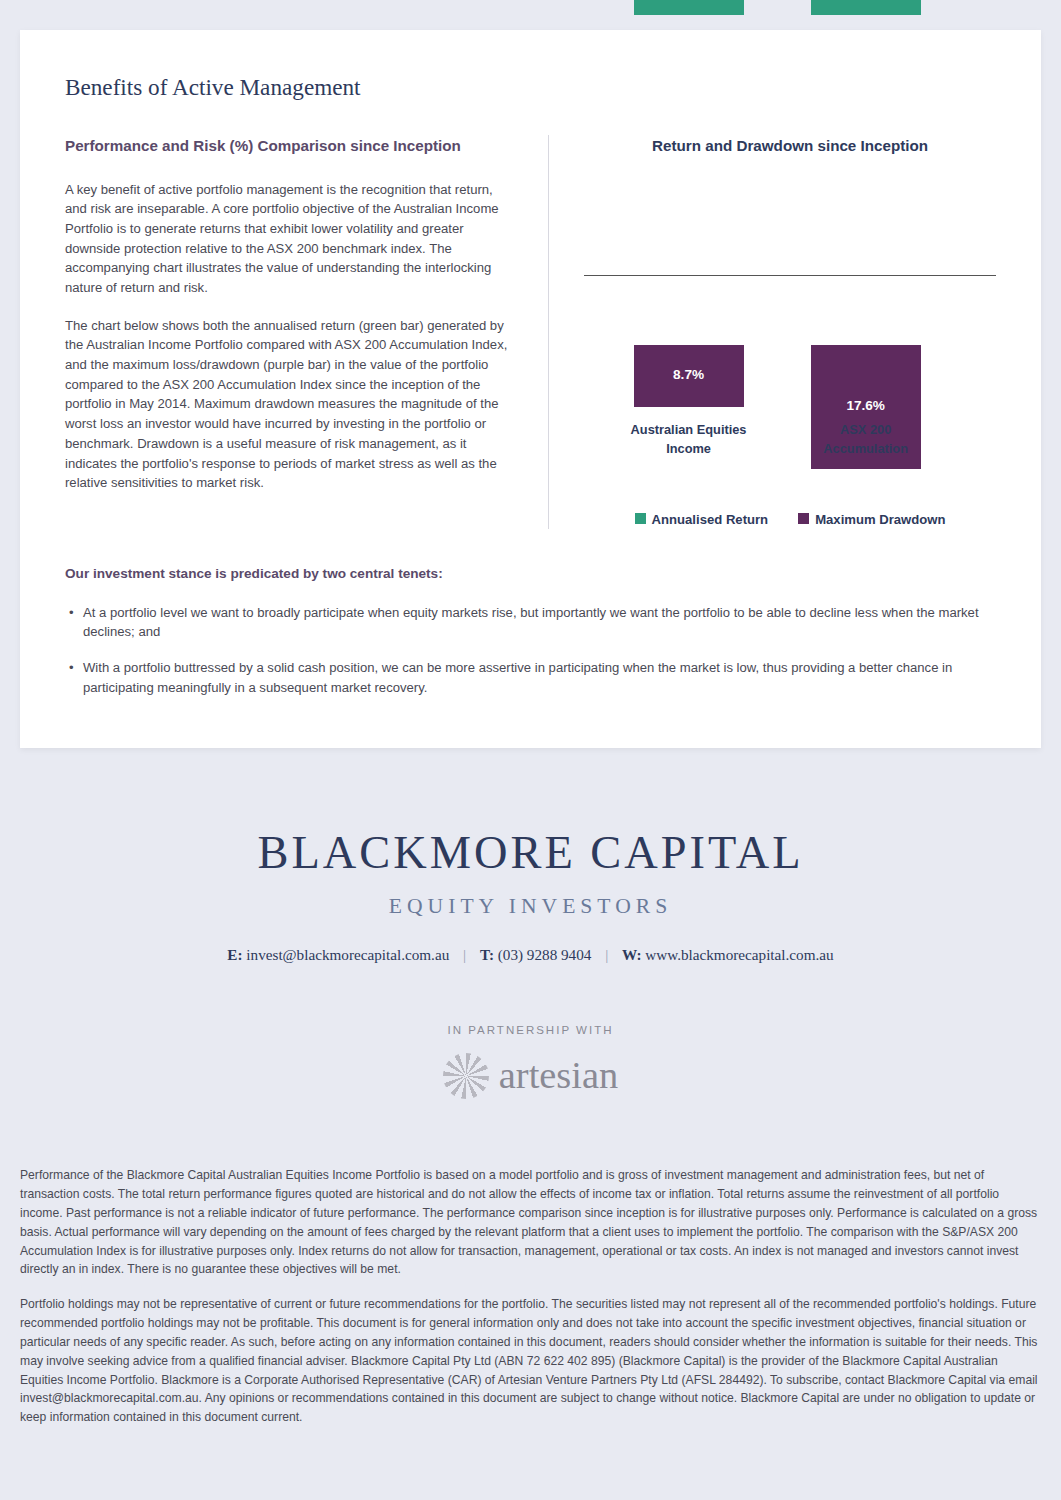Benefits of Active Management
Performance and Risk (%) Comparison since Inception
A key benefit of active portfolio management is the recognition that return, and risk are inseparable. A core portfolio objective of the Australian Income Portfolio is to generate returns that exhibit lower volatility and greater downside protection relative to the ASX 200 benchmark index. The accompanying chart illustrates the value of understanding the interlocking nature of return and risk.
The chart below shows both the annualised return (green bar) generated by the Australian Income Portfolio compared with ASX 200 Accumulation Index, and the maximum loss/drawdown (purple bar) in the value of the portfolio compared to the ASX 200 Accumulation Index since the inception of the portfolio in May 2014. Maximum drawdown measures the magnitude of the worst loss an investor would have incurred by investing in the portfolio or benchmark. Drawdown is a useful measure of risk management, as it indicates the portfolio's response to periods of market stress as well as the relative sensitivities to market risk.
Return and Drawdown since Inception
10.0%
8.7%
Australian Equities Income
6.9%
17.6%
ASX 200 Accumulation
Annualised Return
Maximum Drawdown
Our investment stance is predicated by two central tenets:
At a portfolio level we want to broadly participate when equity markets rise, but importantly we want the portfolio to be able to decline less when the market declines; and
With a portfolio buttressed by a solid cash position, we can be more assertive in participating when the market is low, thus providing a better chance in participating meaningfully in a subsequent market recovery.
BLACKMORE CAPITAL
EQUITY INVESTORS
E: invest@blackmorecapital.com.au | T: (03) 9288 9404 | W: www.blackmorecapital.com.au
IN PARTNERSHIP WITH
artesian
Performance of the Blackmore Capital Australian Equities Income Portfolio is based on a model portfolio and is gross of investment management and administration fees, but net of transaction costs. The total return performance figures quoted are historical and do not allow the effects of income tax or inflation. Total returns assume the reinvestment of all portfolio income. Past performance is not a reliable indicator of future performance. The performance comparison since inception is for illustrative purposes only. Performance is calculated on a gross basis. Actual performance will vary depending on the amount of fees charged by the relevant platform that a client uses to implement the portfolio. The comparison with the S&P/ASX 200 Accumulation Index is for illustrative purposes only. Index returns do not allow for transaction, management, operational or tax costs. An index is not managed and investors cannot invest directly an in index. There is no guarantee these objectives will be met.
Portfolio holdings may not be representative of current or future recommendations for the portfolio. The securities listed may not represent all of the recommended portfolio's holdings. Future recommended portfolio holdings may not be profitable. This document is for general information only and does not take into account the specific investment objectives, financial situation or particular needs of any specific reader. As such, before acting on any information contained in this document, readers should consider whether the information is suitable for their needs. This may involve seeking advice from a qualified financial adviser. Blackmore Capital Pty Ltd (ABN 72 622 402 895) (Blackmore Capital) is the provider of the Blackmore Capital Australian Equities Income Portfolio. Blackmore is a Corporate Authorised Representative (CAR) of Artesian Venture Partners Pty Ltd (AFSL 284492). To subscribe, contact Blackmore Capital via email invest@blackmorecapital.com.au. Any opinions or recommendations contained in this document are subject to change without notice. Blackmore Capital are under no obligation to update or keep information contained in this document current.